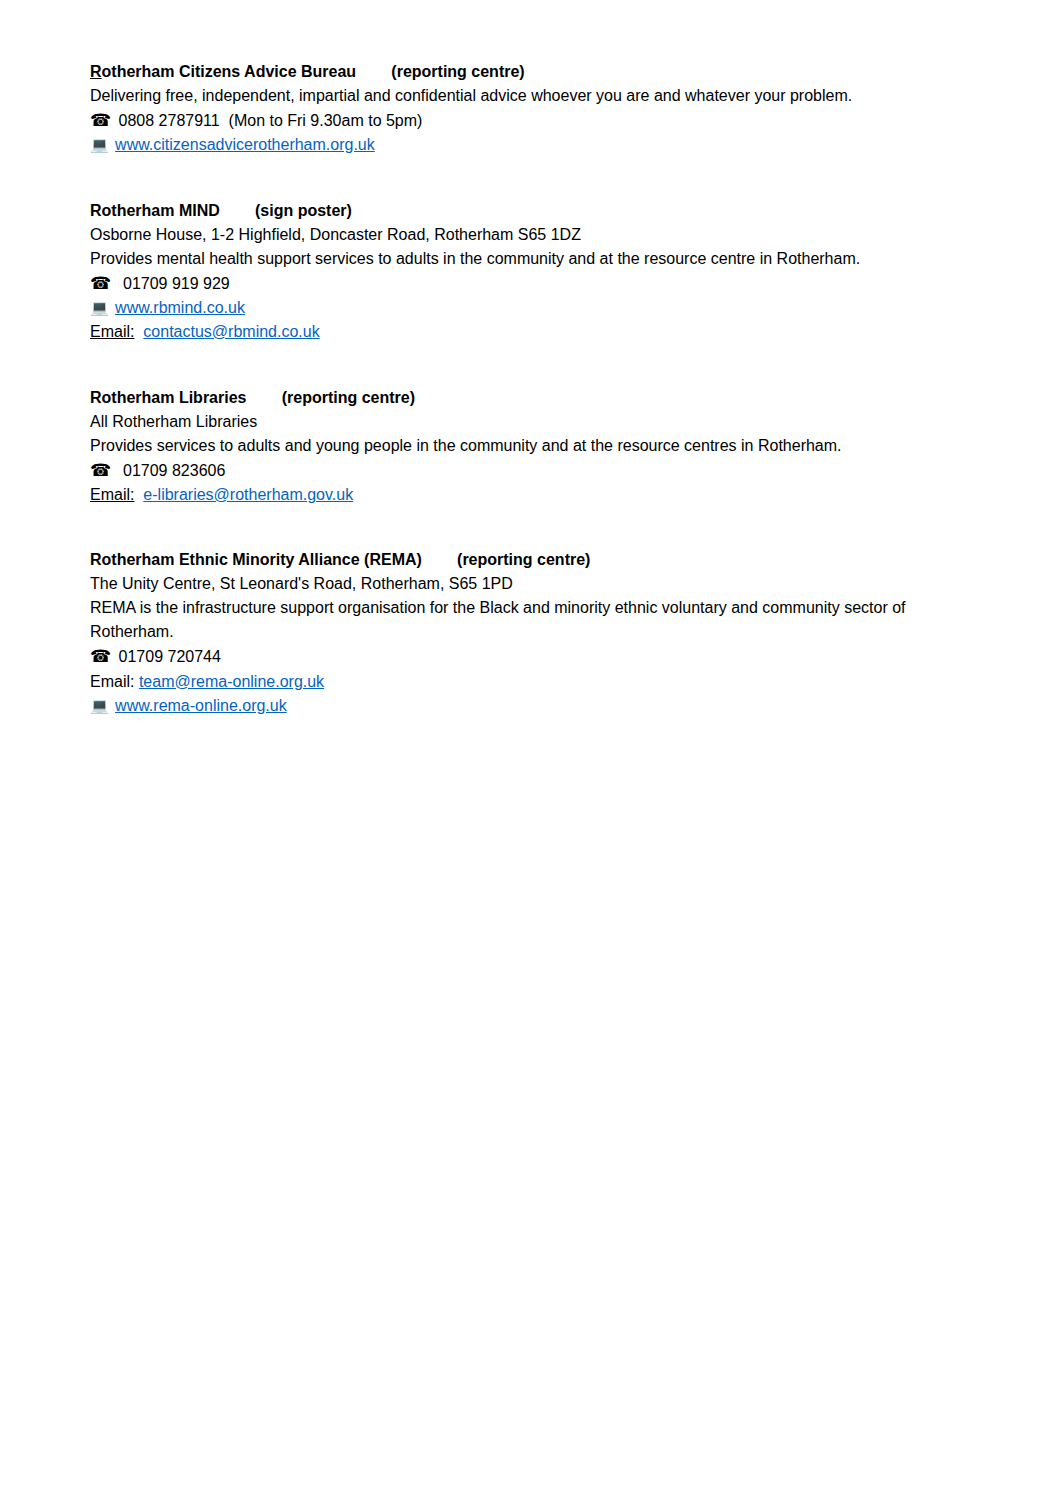Rotherham Citizens Advice Bureau(reporting centre)
Delivering free, independent, impartial and confidential advice whoever you are and whatever your problem.
0808 2787911 (Mon to Fri 9.30am to 5pm)
www.citizensadvicerotherham.org.uk
Rotherham MIND(sign poster)
Osborne House, 1-2 Highfield, Doncaster Road, Rotherham S65 1DZ
Provides mental health support services to adults in the community and at the resource centre in Rotherham.
01709 919 929
www.rbmind.co.uk
Email: contactus@rbmind.co.uk
Rotherham Libraries(reporting centre)
All Rotherham Libraries
Provides services to adults and young people in the community and at the resource centres in Rotherham.
01709 823606
Email: e-libraries@rotherham.gov.uk
Rotherham Ethnic Minority Alliance (REMA)(reporting centre)
The Unity Centre, St Leonard's Road, Rotherham, S65 1PD
REMA is the infrastructure support organisation for the Black and minority ethnic voluntary and community sector of Rotherham.
01709 720744
Email: team@rema-online.org.uk
www.rema-online.org.uk